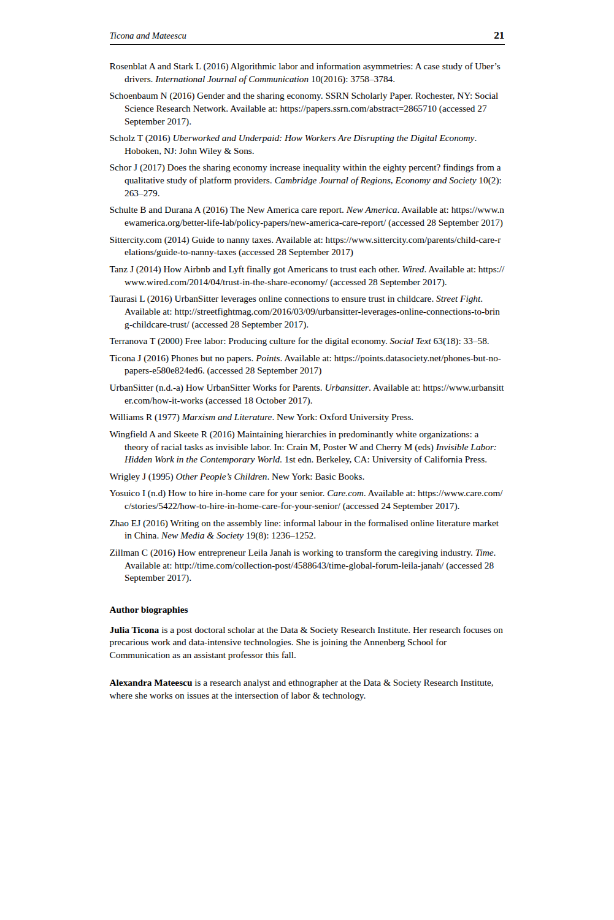Ticona and Mateescu 21
Rosenblat A and Stark L (2016) Algorithmic labor and information asymmetries: A case study of Uber’s drivers. International Journal of Communication 10(2016): 3758–3784.
Schoenbaum N (2016) Gender and the sharing economy. SSRN Scholarly Paper. Rochester, NY: Social Science Research Network. Available at: https://papers.ssrn.com/abstract=2865710 (accessed 27 September 2017).
Scholz T (2016) Uberworked and Underpaid: How Workers Are Disrupting the Digital Economy. Hoboken, NJ: John Wiley & Sons.
Schor J (2017) Does the sharing economy increase inequality within the eighty percent? findings from a qualitative study of platform providers. Cambridge Journal of Regions, Economy and Society 10(2): 263–279.
Schulte B and Durana A (2016) The New America care report. New America. Available at: https://www.newamerica.org/better-life-lab/policy-papers/new-america-care-report/ (accessed 28 September 2017)
Sittercity.com (2014) Guide to nanny taxes. Available at: https://www.sittercity.com/parents/child-care-relations/guide-to-nanny-taxes (accessed 28 September 2017)
Tanz J (2014) How Airbnb and Lyft finally got Americans to trust each other. Wired. Available at: https://www.wired.com/2014/04/trust-in-the-share-economy/ (accessed 28 September 2017).
Taurasi L (2016) UrbanSitter leverages online connections to ensure trust in childcare. Street Fight. Available at: http://streetfightmag.com/2016/03/09/urbansitter-leverages-online-connections-to-bring-childcare-trust/ (accessed 28 September 2017).
Terranova T (2000) Free labor: Producing culture for the digital economy. Social Text 63(18): 33–58.
Ticona J (2016) Phones but no papers. Points. Available at: https://points.datasociety.net/phones-but-no-papers-e580e824ed6. (accessed 28 September 2017)
UrbanSitter (n.d.-a) How UrbanSitter Works for Parents. Urbansitter. Available at: https://www.urbansitter.com/how-it-works (accessed 18 October 2017).
Williams R (1977) Marxism and Literature. New York: Oxford University Press.
Wingfield A and Skeete R (2016) Maintaining hierarchies in predominantly white organizations: a theory of racial tasks as invisible labor. In: Crain M, Poster W and Cherry M (eds) Invisible Labor: Hidden Work in the Contemporary World. 1st edn. Berkeley, CA: University of California Press.
Wrigley J (1995) Other People’s Children. New York: Basic Books.
Yosuico I (n.d) How to hire in-home care for your senior. Care.com. Available at: https://www.care.com/c/stories/5422/how-to-hire-in-home-care-for-your-senior/ (accessed 24 September 2017).
Zhao EJ (2016) Writing on the assembly line: informal labour in the formalised online literature market in China. New Media & Society 19(8): 1236–1252.
Zillman C (2016) How entrepreneur Leila Janah is working to transform the caregiving industry. Time. Available at: http://time.com/collection-post/4588643/time-global-forum-leila-janah/ (accessed 28 September 2017).
Author biographies
Julia Ticona is a post doctoral scholar at the Data & Society Research Institute. Her research focuses on precarious work and data-intensive technologies. She is joining the Annenberg School for Communication as an assistant professor this fall.
Alexandra Mateescu is a research analyst and ethnographer at the Data & Society Research Institute, where she works on issues at the intersection of labor & technology.